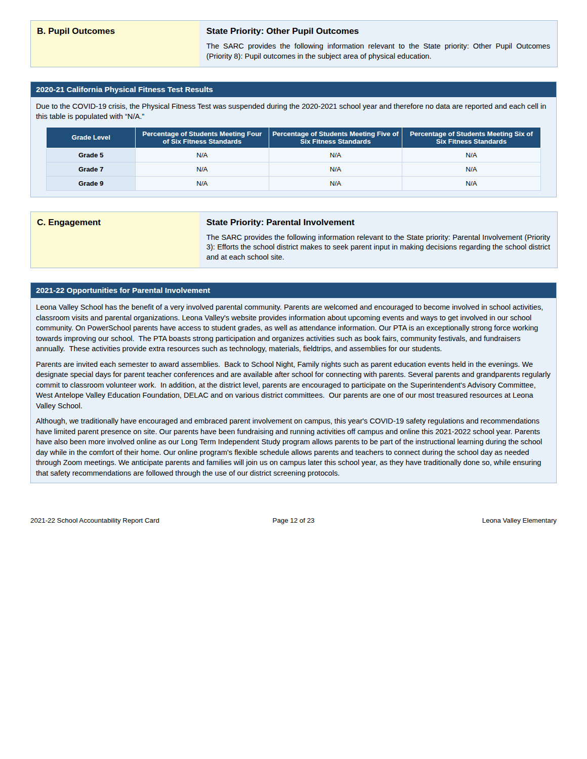B. Pupil Outcomes
State Priority: Other Pupil Outcomes
The SARC provides the following information relevant to the State priority: Other Pupil Outcomes (Priority 8): Pupil outcomes in the subject area of physical education.
2020-21 California Physical Fitness Test Results
Due to the COVID-19 crisis, the Physical Fitness Test was suspended during the 2020-2021 school year and therefore no data are reported and each cell in this table is populated with “N/A.”
| Grade Level | Percentage of Students Meeting Four of Six Fitness Standards | Percentage of Students Meeting Five of Six Fitness Standards | Percentage of Students Meeting Six of Six Fitness Standards |
| --- | --- | --- | --- |
| Grade 5 | N/A | N/A | N/A |
| Grade 7 | N/A | N/A | N/A |
| Grade 9 | N/A | N/A | N/A |
C. Engagement
State Priority: Parental Involvement
The SARC provides the following information relevant to the State priority: Parental Involvement (Priority 3): Efforts the school district makes to seek parent input in making decisions regarding the school district and at each school site.
2021-22 Opportunities for Parental Involvement
Leona Valley School has the benefit of a very involved parental community. Parents are welcomed and encouraged to become involved in school activities, classroom visits and parental organizations. Leona Valley's website provides information about upcoming events and ways to get involved in our school community. On PowerSchool parents have access to student grades, as well as attendance information. Our PTA is an exceptionally strong force working towards improving our school. The PTA boasts strong participation and organizes activities such as book fairs, community festivals, and fundraisers annually. These activities provide extra resources such as technology, materials, fieldtrips, and assemblies for our students.
Parents are invited each semester to award assemblies. Back to School Night, Family nights such as parent education events held in the evenings. We designate special days for parent teacher conferences and are available after school for connecting with parents. Several parents and grandparents regularly commit to classroom volunteer work. In addition, at the district level, parents are encouraged to participate on the Superintendent's Advisory Committee, West Antelope Valley Education Foundation, DELAC and on various district committees. Our parents are one of our most treasured resources at Leona Valley School.
Although, we traditionally have encouraged and embraced parent involvement on campus, this year's COVID-19 safety regulations and recommendations have limited parent presence on site. Our parents have been fundraising and running activities off campus and online this 2021-2022 school year. Parents have also been more involved online as our Long Term Independent Study program allows parents to be part of the instructional learning during the school day while in the comfort of their home. Our online program's flexible schedule allows parents and teachers to connect during the school day as needed through Zoom meetings. We anticipate parents and families will join us on campus later this school year, as they have traditionally done so, while ensuring that safety recommendations are followed through the use of our district screening protocols.
2021-22 School Accountability Report Card
Page 12 of 23
Leona Valley Elementary